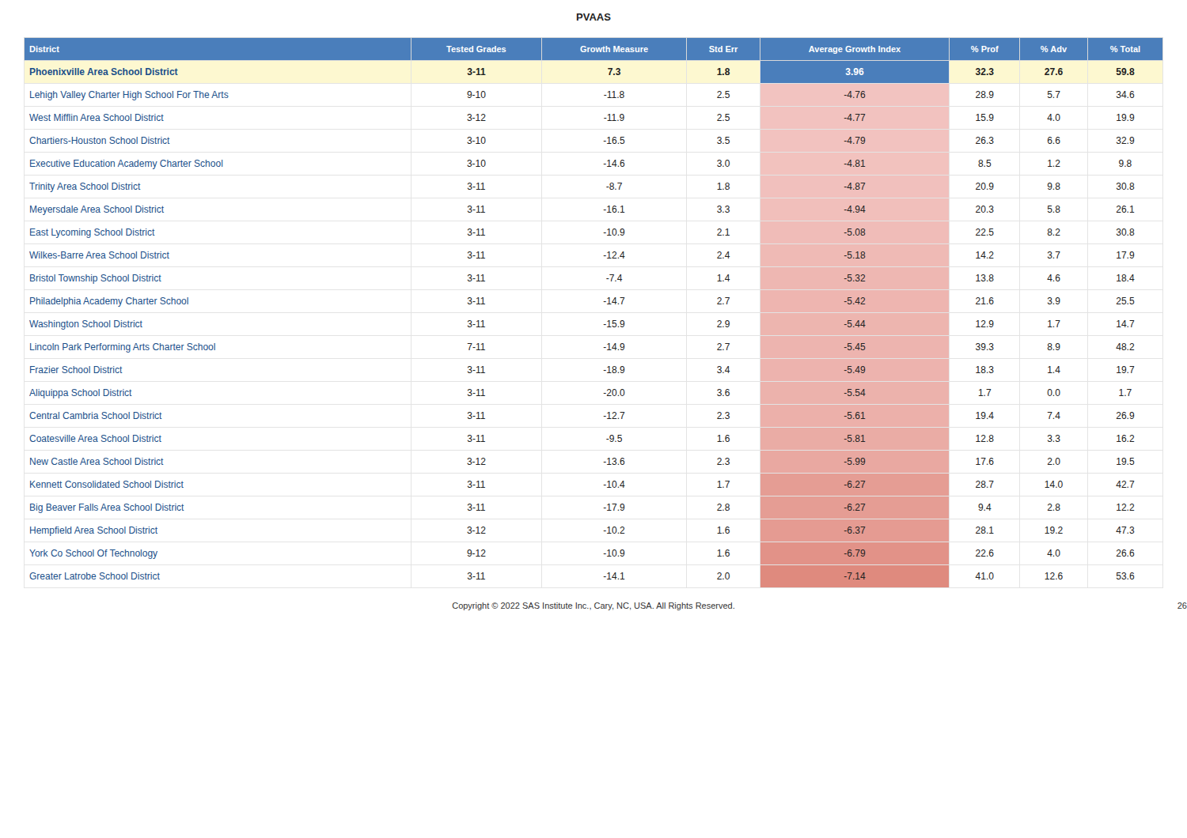PVAAS
| District | Tested Grades | Growth Measure | Std Err | Average Growth Index | % Prof | % Adv | % Total |
| --- | --- | --- | --- | --- | --- | --- | --- |
| Phoenixville Area School District | 3-11 | 7.3 | 1.8 | 3.96 | 32.3 | 27.6 | 59.8 |
| Lehigh Valley Charter High School For The Arts | 9-10 | -11.8 | 2.5 | -4.76 | 28.9 | 5.7 | 34.6 |
| West Mifflin Area School District | 3-12 | -11.9 | 2.5 | -4.77 | 15.9 | 4.0 | 19.9 |
| Chartiers-Houston School District | 3-10 | -16.5 | 3.5 | -4.79 | 26.3 | 6.6 | 32.9 |
| Executive Education Academy Charter School | 3-10 | -14.6 | 3.0 | -4.81 | 8.5 | 1.2 | 9.8 |
| Trinity Area School District | 3-11 | -8.7 | 1.8 | -4.87 | 20.9 | 9.8 | 30.8 |
| Meyersdale Area School District | 3-11 | -16.1 | 3.3 | -4.94 | 20.3 | 5.8 | 26.1 |
| East Lycoming School District | 3-11 | -10.9 | 2.1 | -5.08 | 22.5 | 8.2 | 30.8 |
| Wilkes-Barre Area School District | 3-11 | -12.4 | 2.4 | -5.18 | 14.2 | 3.7 | 17.9 |
| Bristol Township School District | 3-11 | -7.4 | 1.4 | -5.32 | 13.8 | 4.6 | 18.4 |
| Philadelphia Academy Charter School | 3-11 | -14.7 | 2.7 | -5.42 | 21.6 | 3.9 | 25.5 |
| Washington School District | 3-11 | -15.9 | 2.9 | -5.44 | 12.9 | 1.7 | 14.7 |
| Lincoln Park Performing Arts Charter School | 7-11 | -14.9 | 2.7 | -5.45 | 39.3 | 8.9 | 48.2 |
| Frazier School District | 3-11 | -18.9 | 3.4 | -5.49 | 18.3 | 1.4 | 19.7 |
| Aliquippa School District | 3-11 | -20.0 | 3.6 | -5.54 | 1.7 | 0.0 | 1.7 |
| Central Cambria School District | 3-11 | -12.7 | 2.3 | -5.61 | 19.4 | 7.4 | 26.9 |
| Coatesville Area School District | 3-11 | -9.5 | 1.6 | -5.81 | 12.8 | 3.3 | 16.2 |
| New Castle Area School District | 3-12 | -13.6 | 2.3 | -5.99 | 17.6 | 2.0 | 19.5 |
| Kennett Consolidated School District | 3-11 | -10.4 | 1.7 | -6.27 | 28.7 | 14.0 | 42.7 |
| Big Beaver Falls Area School District | 3-11 | -17.9 | 2.8 | -6.27 | 9.4 | 2.8 | 12.2 |
| Hempfield Area School District | 3-12 | -10.2 | 1.6 | -6.37 | 28.1 | 19.2 | 47.3 |
| York Co School Of Technology | 9-12 | -10.9 | 1.6 | -6.79 | 22.6 | 4.0 | 26.6 |
| Greater Latrobe School District | 3-11 | -14.1 | 2.0 | -7.14 | 41.0 | 12.6 | 53.6 |
Copyright © 2022 SAS Institute Inc., Cary, NC, USA. All Rights Reserved. 26